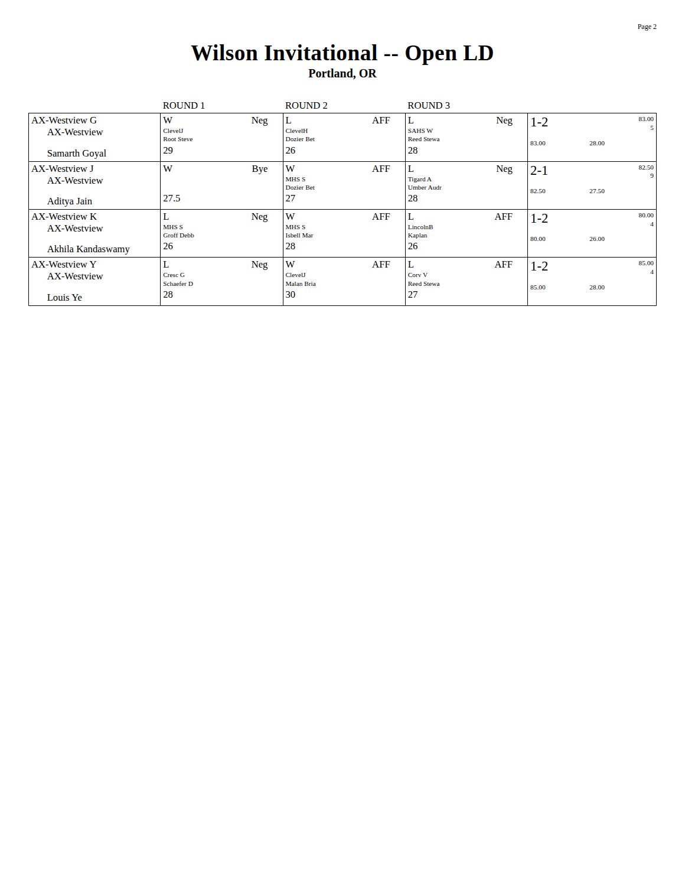Page 2
Wilson Invitational -- Open LD
Portland, OR
| | ROUND 1 | ROUND 2 | ROUND 3 | |
| --- | --- | --- | --- | --- |
| AX-Westview G AX-Westview Samarth Goyal | W Neg ClevelJ Root Steve 29 | L AFF ClevelH Dozier Bet 26 | L Neg SAHS W Reed Stewa 28 | 1-2 83.00 5 83.00 28.00 |
| AX-Westview J AX-Westview Aditya Jain | W Bye 27.5 | W AFF MHS S Dozier Bet 27 | L Neg Tigard A Umber Audr 28 | 2-1 82.50 9 82.50 27.50 |
| AX-Westview K AX-Westview Akhila Kandaswamy | L Neg MHS S Groff Debb 26 | W AFF MHS S Isbell Mar 28 | L AFF LincolnB Kaplan 26 | 1-2 80.00 4 80.00 26.00 |
| AX-Westview Y AX-Westview Louis Ye | L Neg Cresc G Schaefer D 28 | W AFF ClevelJ Malan Bria 30 | L AFF Corv V Reed Stewa 27 | 1-2 85.00 4 85.00 28.00 |